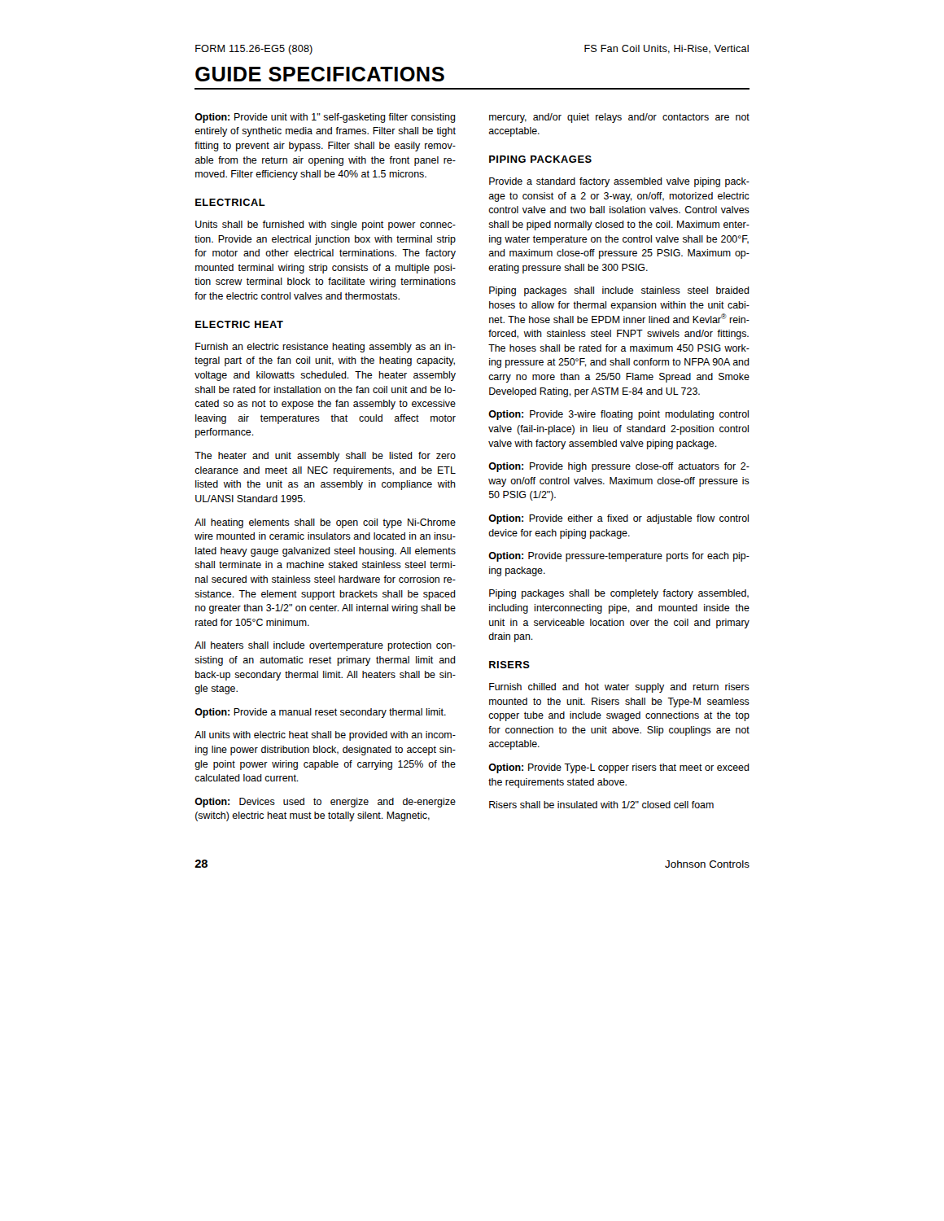FORM 115.26-EG5 (808)
FS Fan Coil Units, Hi-Rise, Vertical
GUIDE SPECIFICATIONS
Option: Provide unit with 1" self-gasketing filter consisting entirely of synthetic media and frames. Filter shall be tight fitting to prevent air bypass. Filter shall be easily removable from the return air opening with the front panel removed. Filter efficiency shall be 40% at 1.5 microns.
ELECTRICAL
Units shall be furnished with single point power connection. Provide an electrical junction box with terminal strip for motor and other electrical terminations. The factory mounted terminal wiring strip consists of a multiple position screw terminal block to facilitate wiring terminations for the electric control valves and thermostats.
ELECTRIC HEAT
Furnish an electric resistance heating assembly as an integral part of the fan coil unit, with the heating capacity, voltage and kilowatts scheduled. The heater assembly shall be rated for installation on the fan coil unit and be located so as not to expose the fan assembly to excessive leaving air temperatures that could affect motor performance.
The heater and unit assembly shall be listed for zero clearance and meet all NEC requirements, and be ETL listed with the unit as an assembly in compliance with UL/ANSI Standard 1995.
All heating elements shall be open coil type Ni-Chrome wire mounted in ceramic insulators and located in an insulated heavy gauge galvanized steel housing. All elements shall terminate in a machine staked stainless steel terminal secured with stainless steel hardware for corrosion resistance. The element support brackets shall be spaced no greater than 3-1/2" on center. All internal wiring shall be rated for 105°C minimum.
All heaters shall include overtemperature protection consisting of an automatic reset primary thermal limit and back-up secondary thermal limit. All heaters shall be single stage.
Option: Provide a manual reset secondary thermal limit.
All units with electric heat shall be provided with an incoming line power distribution block, designated to accept single point power wiring capable of carrying 125% of the calculated load current.
Option: Devices used to energize and de-energize (switch) electric heat must be totally silent. Magnetic,
mercury, and/or quiet relays and/or contactors are not acceptable.
PIPING PACKAGES
Provide a standard factory assembled valve piping package to consist of a 2 or 3-way, on/off, motorized electric control valve and two ball isolation valves. Control valves shall be piped normally closed to the coil. Maximum entering water temperature on the control valve shall be 200°F, and maximum close-off pressure 25 PSIG. Maximum operating pressure shall be 300 PSIG.
Piping packages shall include stainless steel braided hoses to allow for thermal expansion within the unit cabinet. The hose shall be EPDM inner lined and Kevlar® reinforced, with stainless steel FNPT swivels and/or fittings. The hoses shall be rated for a maximum 450 PSIG working pressure at 250°F, and shall conform to NFPA 90A and carry no more than a 25/50 Flame Spread and Smoke Developed Rating, per ASTM E-84 and UL 723.
Option: Provide 3-wire floating point modulating control valve (fail-in-place) in lieu of standard 2-position control valve with factory assembled valve piping package.
Option: Provide high pressure close-off actuators for 2-way on/off control valves. Maximum close-off pressure is 50 PSIG (1/2").
Option: Provide either a fixed or adjustable flow control device for each piping package.
Option: Provide pressure-temperature ports for each piping package.
Piping packages shall be completely factory assembled, including interconnecting pipe, and mounted inside the unit in a serviceable location over the coil and primary drain pan.
RISERS
Furnish chilled and hot water supply and return risers mounted to the unit. Risers shall be Type-M seamless copper tube and include swaged connections at the top for connection to the unit above. Slip couplings are not acceptable.
Option: Provide Type-L copper risers that meet or exceed the requirements stated above.
Risers shall be insulated with 1/2" closed cell foam
28
Johnson Controls